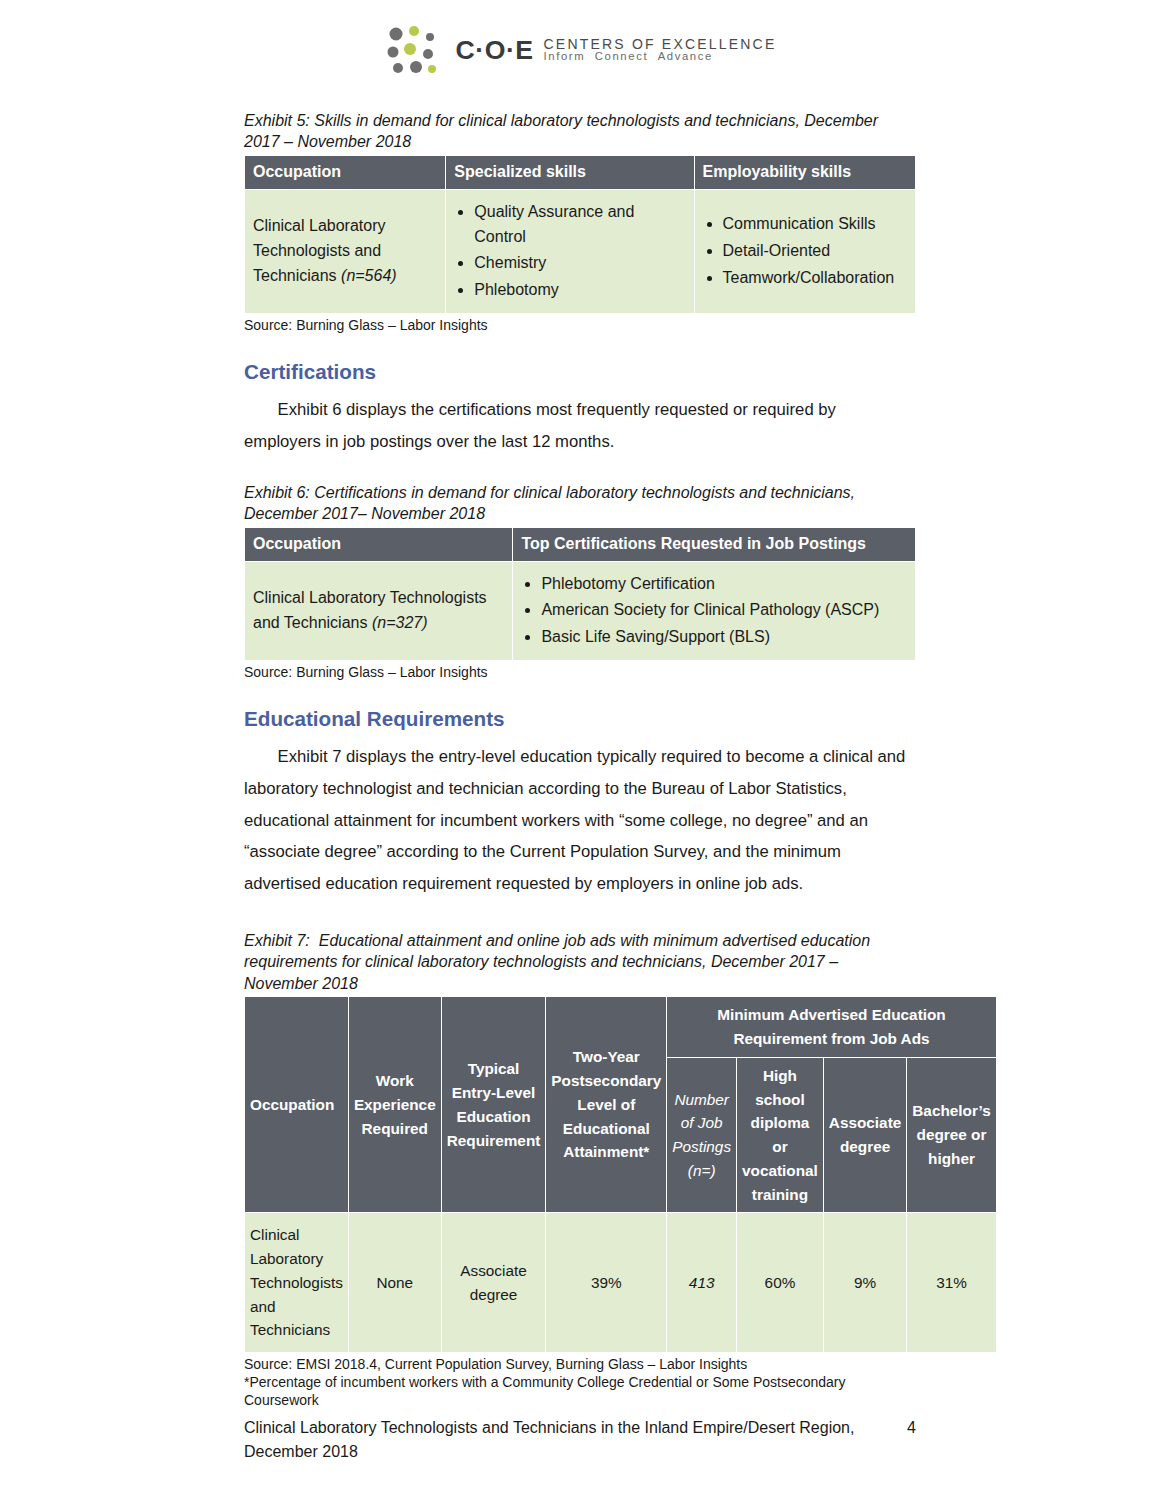C·O·E
Centers of Excellence
Inform Connect Advance
Exhibit 5: Skills in demand for clinical laboratory technologists and technicians, December 2017 – November 2018
| Occupation | Specialized skills | Employability skills |
| --- | --- | --- |
| Clinical Laboratory Technologists and Technicians (n=564) | Quality Assurance and Control Chemistry Phlebotomy | Communication Skills Detail-Oriented Teamwork/Collaboration |
Source: Burning Glass – Labor Insights
Certifications
Exhibit 6 displays the certifications most frequently requested or required by employers in job postings over the last 12 months.
Exhibit 6: Certifications in demand for clinical laboratory technologists and technicians, December 2017– November 2018
| Occupation | Top Certifications Requested in Job Postings |
| --- | --- |
| Clinical Laboratory Technologists and Technicians (n=327) | Phlebotomy Certification American Society for Clinical Pathology (ASCP) Basic Life Saving/Support (BLS) |
Source: Burning Glass – Labor Insights
Educational Requirements
Exhibit 7 displays the entry-level education typically required to become a clinical and laboratory technologist and technician according to the Bureau of Labor Statistics, educational attainment for incumbent workers with “some college, no degree” and an “associate degree” according to the Current Population Survey, and the minimum advertised education requirement requested by employers in online job ads.
Exhibit 7: Educational attainment and online job ads with minimum advertised education requirements for clinical laboratory technologists and technicians, December 2017 – November 2018
| Occupation | Work Experience Required | Typical Entry-Level Education Requirement | Two-Year Postsecondary Level of Educational Attainment* | Minimum Advertised Education Requirement from Job Ads |
| --- | --- | --- | --- | --- |
| Number of Job Postings (n=) | High school diploma or vocational training | Associate degree | Bachelor’s degree or higher |
| Clinical Laboratory Technologists and Technicians | None | Associate degree | 39% | 413 | 60% | 9% | 31% |
Source: EMSI 2018.4, Current Population Survey, Burning Glass – Labor Insights
*Percentage of incumbent workers with a Community College Credential or Some Postsecondary Coursework
Clinical Laboratory Technologists and Technicians in the Inland Empire/Desert Region, December 2018 4